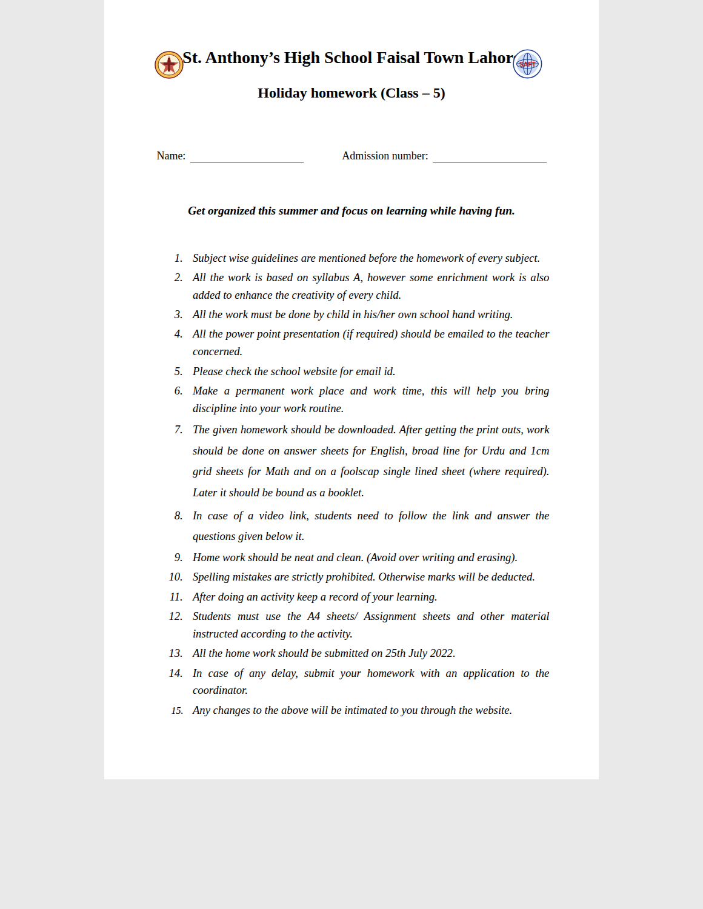SAFT
St. Anthony’s High School Faisal Town Lahore
Holiday homework (Class – 5)
Name:
Admission number:
Get organized this summer and focus on learning while having fun.
Subject wise guidelines are mentioned before the homework of every subject.
All the work is based on syllabus A, however some enrichment work is also added to enhance the creativity of every child.
All the work must be done by child in his/her own school hand writing.
All the power point presentation (if required) should be emailed to the teacher concerned.
Please check the school website for email id.
Make a permanent work place and work time, this will help you bring discipline into your work routine.
The given homework should be downloaded. After getting the print outs, work should be done on answer sheets for English, broad line for Urdu and 1cm grid sheets for Math and on a foolscap single lined sheet (where required). Later it should be bound as a booklet.
In case of a video link, students need to follow the link and answer the questions given below it.
Home work should be neat and clean. (Avoid over writing and erasing).
Spelling mistakes are strictly prohibited. Otherwise marks will be deducted.
After doing an activity keep a record of your learning.
Students must use the A4 sheets/ Assignment sheets and other material instructed according to the activity.
All the home work should be submitted on 25th July 2022.
In case of any delay, submit your homework with an application to the coordinator.
Any changes to the above will be intimated to you through the website.